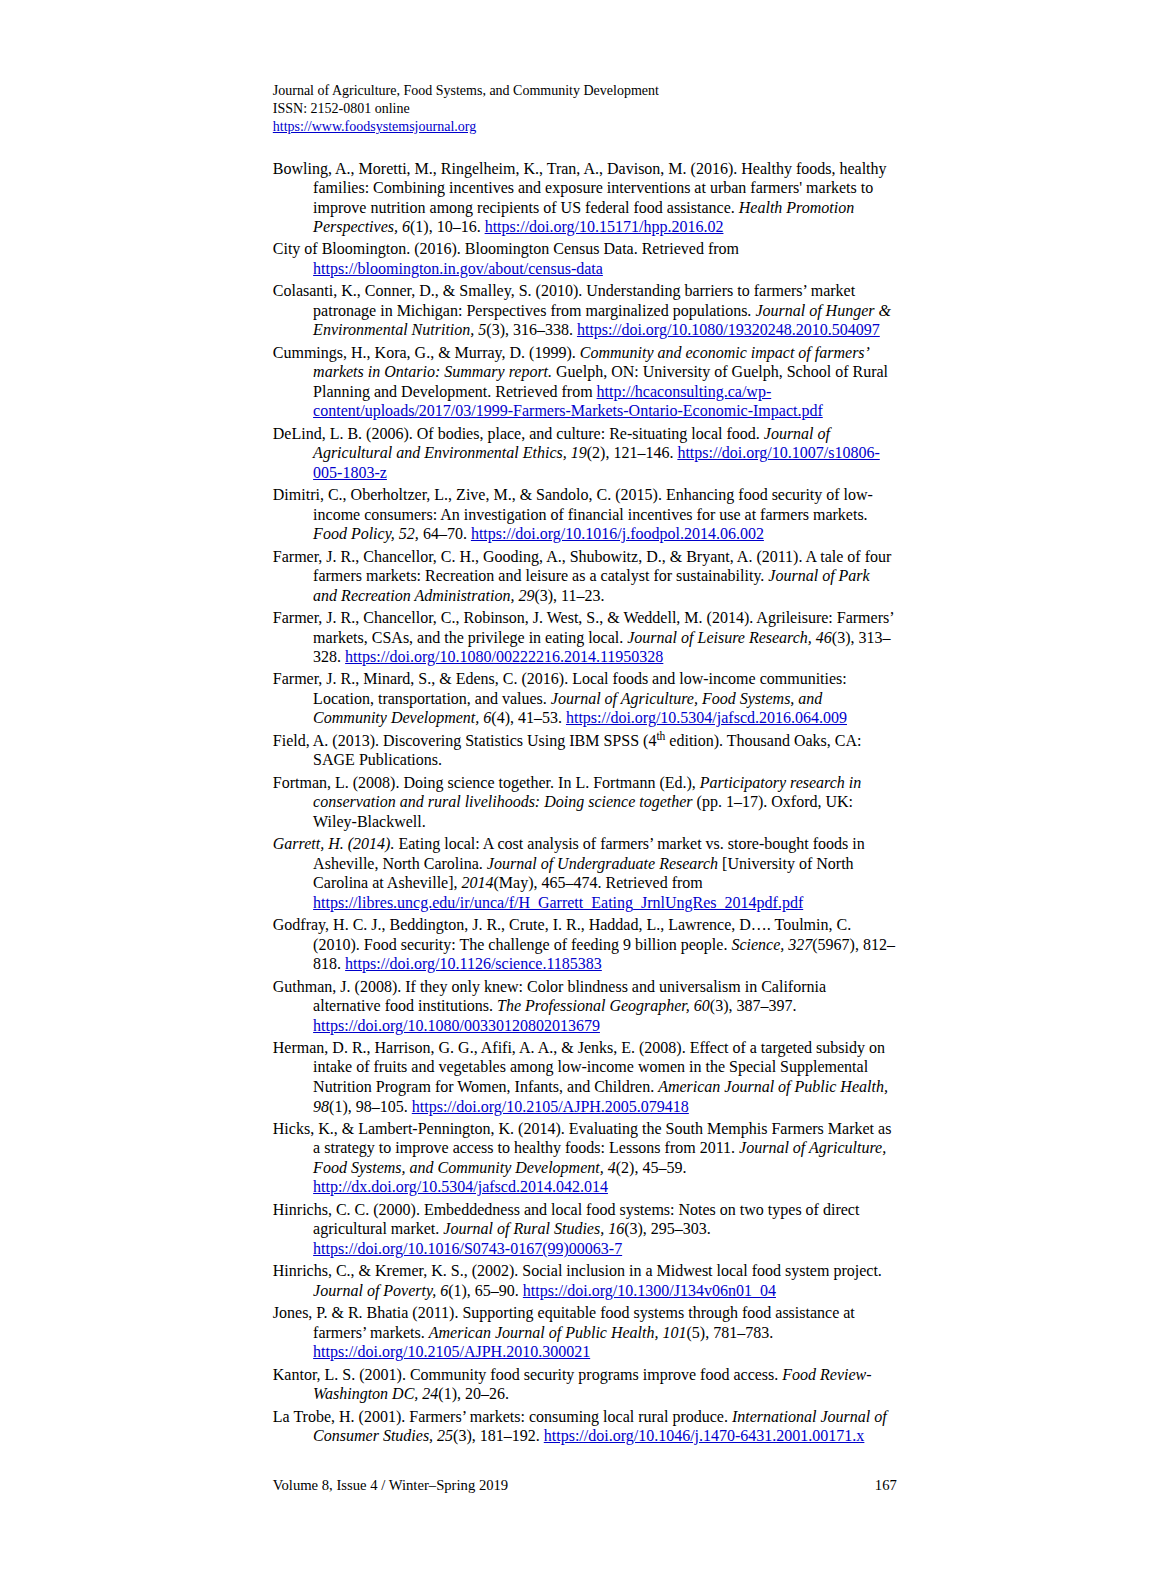Journal of Agriculture, Food Systems, and Community Development ISSN: 2152-0801 online https://www.foodsystemsjournal.org
Bowling, A., Moretti, M., Ringelheim, K., Tran, A., Davison, M. (2016). Healthy foods, healthy families: Combining incentives and exposure interventions at urban farmers' markets to improve nutrition among recipients of US federal food assistance. Health Promotion Perspectives, 6(1), 10–16. https://doi.org/10.15171/hpp.2016.02
City of Bloomington. (2016). Bloomington Census Data. Retrieved from https://bloomington.in.gov/about/census-data
Colasanti, K., Conner, D., & Smalley, S. (2010). Understanding barriers to farmers’ market patronage in Michigan: Perspectives from marginalized populations. Journal of Hunger & Environmental Nutrition, 5(3), 316–338. https://doi.org/10.1080/19320248.2010.504097
Cummings, H., Kora, G., & Murray, D. (1999). Community and economic impact of farmers’ markets in Ontario: Summary report. Guelph, ON: University of Guelph, School of Rural Planning and Development. Retrieved from http://hcaconsulting.ca/wp-content/uploads/2017/03/1999-Farmers-Markets-Ontario-Economic-Impact.pdf
DeLind, L. B. (2006). Of bodies, place, and culture: Re-situating local food. Journal of Agricultural and Environmental Ethics, 19(2), 121–146. https://doi.org/10.1007/s10806-005-1803-z
Dimitri, C., Oberholtzer, L., Zive, M., & Sandolo, C. (2015). Enhancing food security of low-income consumers: An investigation of financial incentives for use at farmers markets. Food Policy, 52, 64–70. https://doi.org/10.1016/j.foodpol.2014.06.002
Farmer, J. R., Chancellor, C. H., Gooding, A., Shubowitz, D., & Bryant, A. (2011). A tale of four farmers markets: Recreation and leisure as a catalyst for sustainability. Journal of Park and Recreation Administration, 29(3), 11–23.
Farmer, J. R., Chancellor, C., Robinson, J. West, S., & Weddell, M. (2014). Agrileisure: Farmers’ markets, CSAs, and the privilege in eating local. Journal of Leisure Research, 46(3), 313–328. https://doi.org/10.1080/00222216.2014.11950328
Farmer, J. R., Minard, S., & Edens, C. (2016). Local foods and low-income communities: Location, transportation, and values. Journal of Agriculture, Food Systems, and Community Development, 6(4), 41–53. https://doi.org/10.5304/jafscd.2016.064.009
Field, A. (2013). Discovering Statistics Using IBM SPSS (4th edition). Thousand Oaks, CA: SAGE Publications.
Fortman, L. (2008). Doing science together. In L. Fortmann (Ed.), Participatory research in conservation and rural livelihoods: Doing science together (pp. 1–17). Oxford, UK: Wiley-Blackwell.
Garrett, H. (2014). Eating local: A cost analysis of farmers’ market vs. store-bought foods in Asheville, North Carolina. Journal of Undergraduate Research [University of North Carolina at Asheville], 2014(May), 465–474. Retrieved from https://libres.uncg.edu/ir/unca/f/H_Garrett_Eating_JrnlUngRes_2014pdf.pdf
Godfray, H. C. J., Beddington, J. R., Crute, I. R., Haddad, L., Lawrence, D…. Toulmin, C. (2010). Food security: The challenge of feeding 9 billion people. Science, 327(5967), 812–818. https://doi.org/10.1126/science.1185383
Guthman, J. (2008). If they only knew: Color blindness and universalism in California alternative food institutions. The Professional Geographer, 60(3), 387–397. https://doi.org/10.1080/00330120802013679
Herman, D. R., Harrison, G. G., Afifi, A. A., & Jenks, E. (2008). Effect of a targeted subsidy on intake of fruits and vegetables among low-income women in the Special Supplemental Nutrition Program for Women, Infants, and Children. American Journal of Public Health, 98(1), 98–105. https://doi.org/10.2105/AJPH.2005.079418
Hicks, K., & Lambert-Pennington, K. (2014). Evaluating the South Memphis Farmers Market as a strategy to improve access to healthy foods: Lessons from 2011. Journal of Agriculture, Food Systems, and Community Development, 4(2), 45–59. http://dx.doi.org/10.5304/jafscd.2014.042.014
Hinrichs, C. C. (2000). Embeddedness and local food systems: Notes on two types of direct agricultural market. Journal of Rural Studies, 16(3), 295–303. https://doi.org/10.1016/S0743-0167(99)00063-7
Hinrichs, C., & Kremer, K. S., (2002). Social inclusion in a Midwest local food system project. Journal of Poverty, 6(1), 65–90. https://doi.org/10.1300/J134v06n01_04
Jones, P. & R. Bhatia (2011). Supporting equitable food systems through food assistance at farmers’ markets. American Journal of Public Health, 101(5), 781–783. https://doi.org/10.2105/AJPH.2010.300021
Kantor, L. S. (2001). Community food security programs improve food access. Food Review-Washington DC, 24(1), 20–26.
La Trobe, H. (2001). Farmers’ markets: consuming local rural produce. International Journal of Consumer Studies, 25(3), 181–192. https://doi.org/10.1046/j.1470-6431.2001.00171.x
Volume 8, Issue 4 / Winter–Spring 2019 167